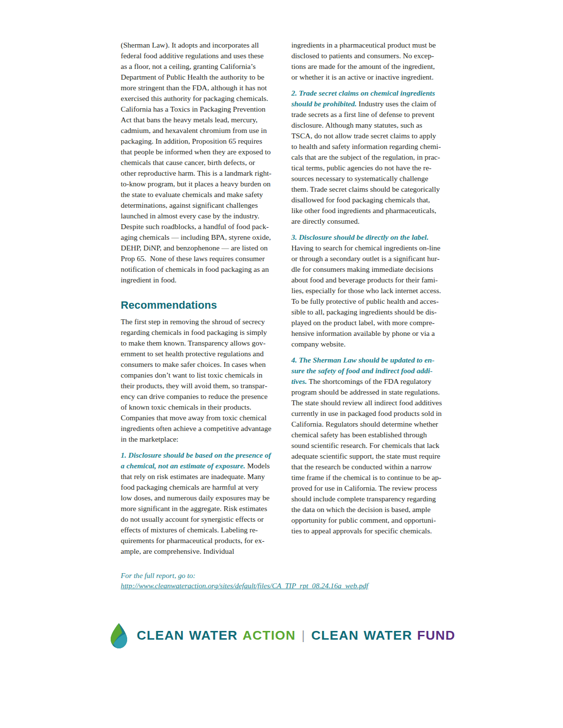(Sherman Law). It adopts and incorporates all federal food additive regulations and uses these as a floor, not a ceiling, granting California’s Department of Public Health the authority to be more stringent than the FDA, although it has not exercised this authority for packaging chemicals. California has a Toxics in Packaging Prevention Act that bans the heavy metals lead, mercury, cadmium, and hexavalent chromium from use in packaging. In addition, Proposition 65 requires that people be informed when they are exposed to chemicals that cause cancer, birth defects, or other reproductive harm. This is a landmark right-to-know program, but it places a heavy burden on the state to evaluate chemicals and make safety determinations, against significant challenges launched in almost every case by the industry. Despite such roadblocks, a handful of food packaging chemicals — including BPA, styrene oxide, DEHP, DiNP, and benzophenone — are listed on Prop 65. None of these laws requires consumer notification of chemicals in food packaging as an ingredient in food.
Recommendations
The first step in removing the shroud of secrecy regarding chemicals in food packaging is simply to make them known. Transparency allows government to set health protective regulations and consumers to make safer choices. In cases when companies don’t want to list toxic chemicals in their products, they will avoid them, so transparency can drive companies to reduce the presence of known toxic chemicals in their products. Companies that move away from toxic chemical ingredients often achieve a competitive advantage in the marketplace:
1. Disclosure should be based on the presence of a chemical, not an estimate of exposure. Models that rely on risk estimates are inadequate. Many food packaging chemicals are harmful at very low doses, and numerous daily exposures may be more significant in the aggregate. Risk estimates do not usually account for synergistic effects or effects of mixtures of chemicals. Labeling requirements for pharmaceutical products, for example, are comprehensive. Individual
ingredients in a pharmaceutical product must be disclosed to patients and consumers. No exceptions are made for the amount of the ingredient, or whether it is an active or inactive ingredient.
2. Trade secret claims on chemical ingredients should be prohibited. Industry uses the claim of trade secrets as a first line of defense to prevent disclosure. Although many statutes, such as TSCA, do not allow trade secret claims to apply to health and safety information regarding chemicals that are the subject of the regulation, in practical terms, public agencies do not have the resources necessary to systematically challenge them. Trade secret claims should be categorically disallowed for food packaging chemicals that, like other food ingredients and pharmaceuticals, are directly consumed.
3. Disclosure should be directly on the label. Having to search for chemical ingredients on-line or through a secondary outlet is a significant hurdle for consumers making immediate decisions about food and beverage products for their families, especially for those who lack internet access. To be fully protective of public health and accessible to all, packaging ingredients should be displayed on the product label, with more comprehensive information available by phone or via a company website.
4. The Sherman Law should be updated to ensure the safety of food and indirect food additives. The shortcomings of the FDA regulatory program should be addressed in state regulations. The state should review all indirect food additives currently in use in packaged food products sold in California. Regulators should determine whether chemical safety has been established through sound scientific research. For chemicals that lack adequate scientific support, the state must require that the research be conducted within a narrow time frame if the chemical is to continue to be approved for use in California. The review process should include complete transparency regarding the data on which the decision is based, ample opportunity for public comment, and opportunities to appeal approvals for specific chemicals.
For the full report, go to: http://www.cleanwateraction.org/sites/default/files/CA_TIP_rpt_08.24.16a_web.pdf
CLEAN WATER ACTION | CLEAN WATER FUND